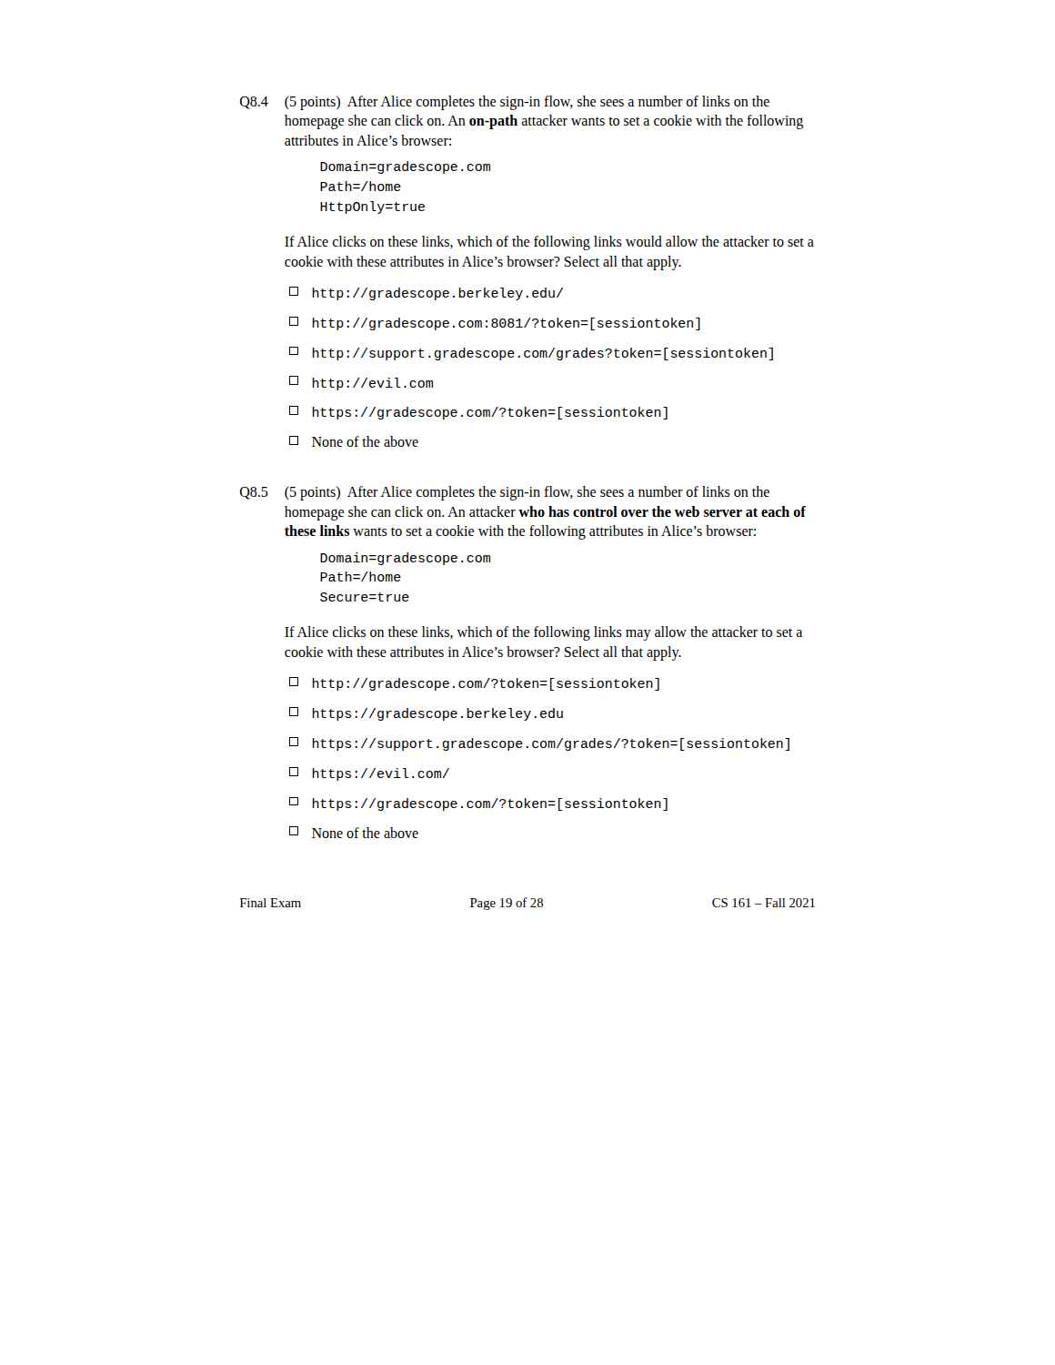Q8.4
(5 points) After Alice completes the sign-in flow, she sees a number of links on the homepage she can click on. An on-path attacker wants to set a cookie with the following attributes in Alice’s browser:
Domain=gradescope.com
Path=/home
HttpOnly=true
If Alice clicks on these links, which of the following links would allow the attacker to set a cookie with these attributes in Alice’s browser? Select all that apply.
http://gradescope.berkeley.edu/
http://gradescope.com:8081/?token=[sessiontoken]
http://support.gradescope.com/grades?token=[sessiontoken]
http://evil.com
https://gradescope.com/?token=[sessiontoken]
None of the above
Q8.5
(5 points) After Alice completes the sign-in flow, she sees a number of links on the homepage she can click on. An attacker who has control over the web server at each of these links wants to set a cookie with the following attributes in Alice’s browser:
Domain=gradescope.com
Path=/home
Secure=true
If Alice clicks on these links, which of the following links may allow the attacker to set a cookie with these attributes in Alice’s browser? Select all that apply.
http://gradescope.com/?token=[sessiontoken]
https://gradescope.berkeley.edu
https://support.gradescope.com/grades/?token=[sessiontoken]
https://evil.com/
https://gradescope.com/?token=[sessiontoken]
None of the above
Final Exam Page 19 of 28 CS 161 – Fall 2021